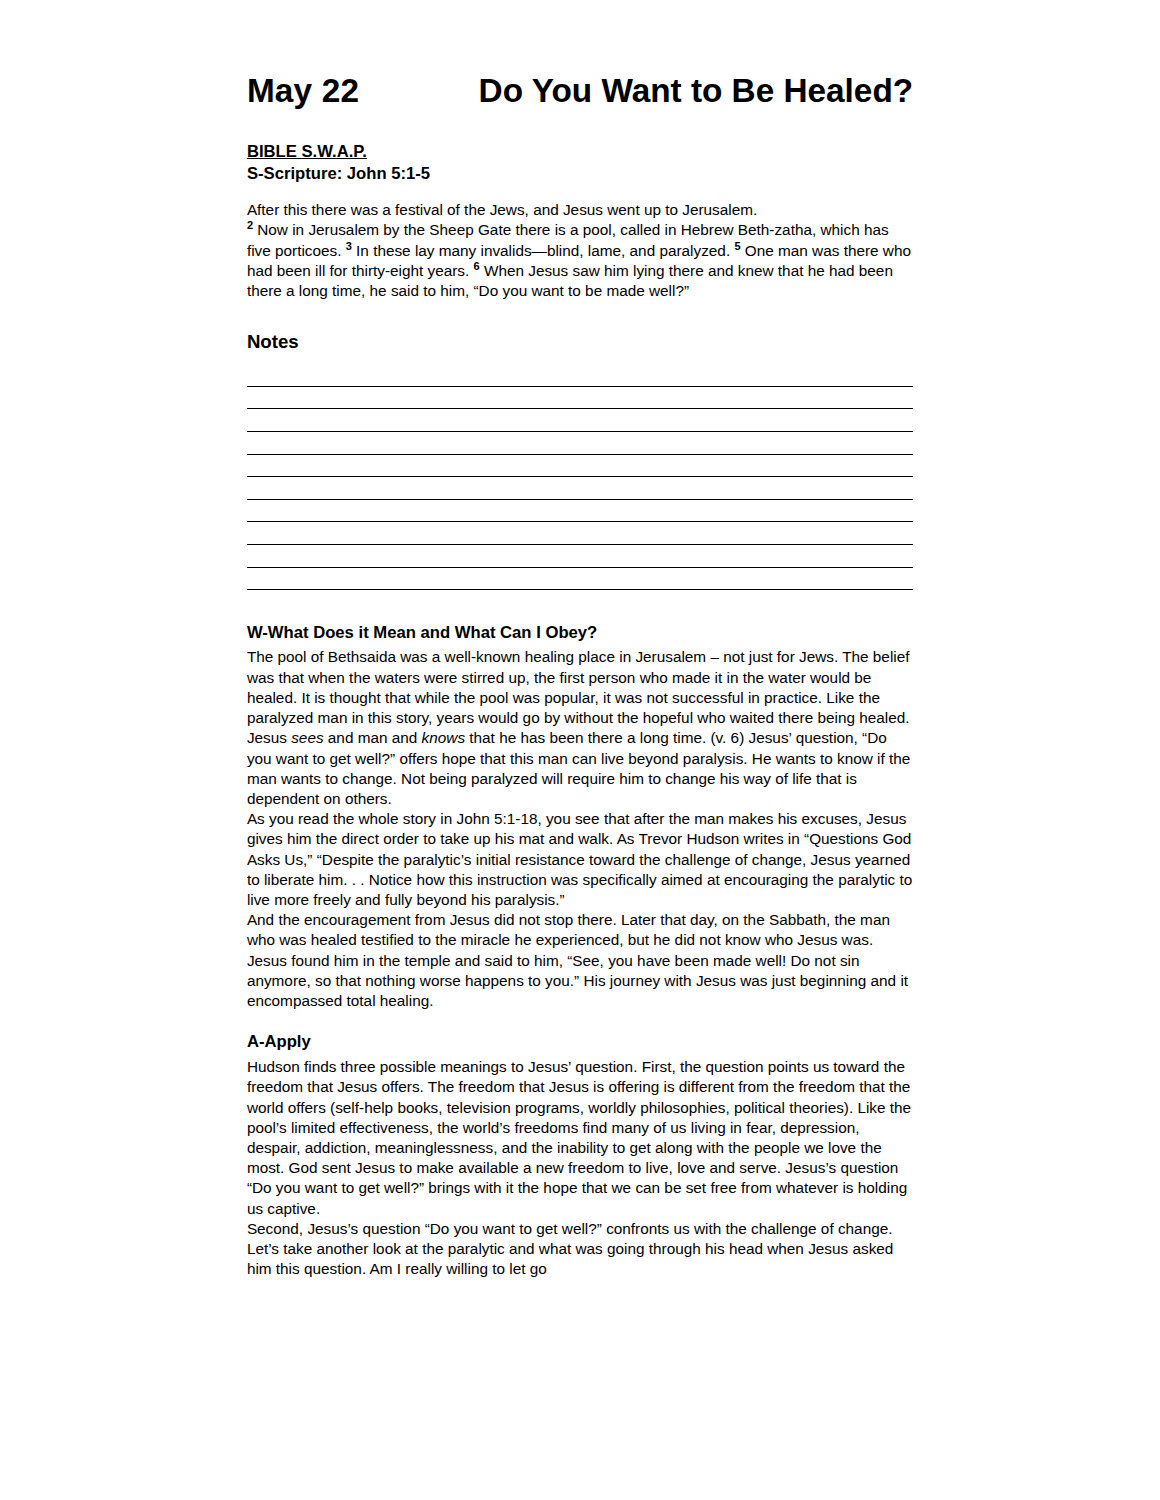May 22
Do You Want to Be Healed?
BIBLE S.W.A.P.
S-Scripture: John 5:1-5
After this there was a festival of the Jews, and Jesus went up to Jerusalem.
2 Now in Jerusalem by the Sheep Gate there is a pool, called in Hebrew Beth-zatha, which has five porticoes. 3 In these lay many invalids—blind, lame, and paralyzed. 5 One man was there who had been ill for thirty-eight years. 6 When Jesus saw him lying there and knew that he had been there a long time, he said to him, “Do you want to be made well?”
Notes
W-What Does it Mean and What Can I Obey?
The pool of Bethsaida was a well-known healing place in Jerusalem – not just for Jews. The belief was that when the waters were stirred up, the first person who made it in the water would be healed. It is thought that while the pool was popular, it was not successful in practice. Like the paralyzed man in this story, years would go by without the hopeful who waited there being healed.
Jesus sees and man and knows that he has been there a long time. (v. 6) Jesus’ question, “Do you want to get well?” offers hope that this man can live beyond paralysis. He wants to know if the man wants to change. Not being paralyzed will require him to change his way of life that is dependent on others.
As you read the whole story in John 5:1-18, you see that after the man makes his excuses, Jesus gives him the direct order to take up his mat and walk. As Trevor Hudson writes in “Questions God Asks Us,” “Despite the paralytic’s initial resistance toward the challenge of change, Jesus yearned to liberate him. . . Notice how this instruction was specifically aimed at encouraging the paralytic to live more freely and fully beyond his paralysis.”
And the encouragement from Jesus did not stop there. Later that day, on the Sabbath, the man who was healed testified to the miracle he experienced, but he did not know who Jesus was. Jesus found him in the temple and said to him, “See, you have been made well! Do not sin anymore, so that nothing worse happens to you.” His journey with Jesus was just beginning and it encompassed total healing.
A-Apply
Hudson finds three possible meanings to Jesus’ question. First, the question points us toward the freedom that Jesus offers. The freedom that Jesus is offering is different from the freedom that the world offers (self-help books, television programs, worldly philosophies, political theories). Like the pool’s limited effectiveness, the world’s freedoms find many of us living in fear, depression, despair, addiction, meaninglessness, and the inability to get along with the people we love the most. God sent Jesus to make available a new freedom to live, love and serve. Jesus’s question “Do you want to get well?” brings with it the hope that we can be set free from whatever is holding us captive.
Second, Jesus’s question “Do you want to get well?” confronts us with the challenge of change. Let’s take another look at the paralytic and what was going through his head when Jesus asked him this question. Am I really willing to let go